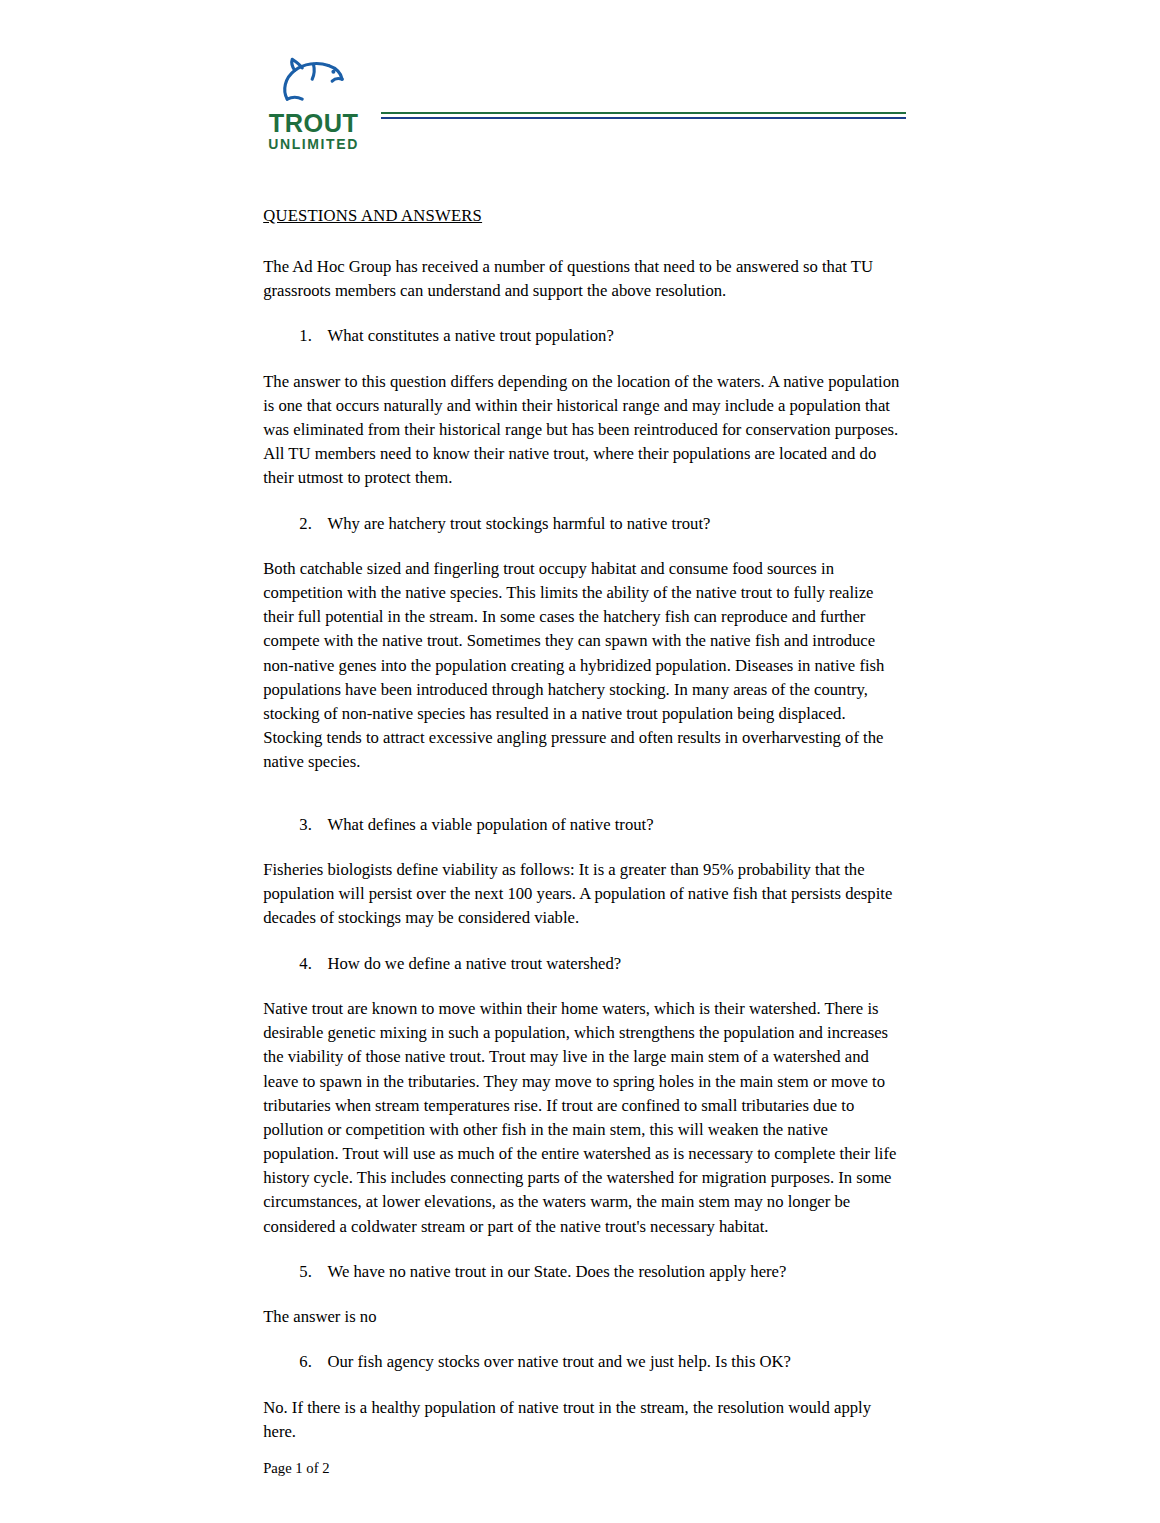TROUT UNLIMITED
QUESTIONS AND ANSWERS
The Ad Hoc Group has received a number of questions that need to be answered so that TU grassroots members can understand and support the above resolution.
What constitutes a native trout population?
The answer to this question differs depending on the location of the waters. A native population is one that occurs naturally and within their historical range and may include a population that was eliminated from their historical range but has been reintroduced for conservation purposes. All TU members need to know their native trout, where their populations are located and do their utmost to protect them.
Why are hatchery trout stockings harmful to native trout?
Both catchable sized and fingerling trout occupy habitat and consume food sources in competition with the native species. This limits the ability of the native trout to fully realize their full potential in the stream. In some cases the hatchery fish can reproduce and further compete with the native trout. Sometimes they can spawn with the native fish and introduce non-native genes into the population creating a hybridized population. Diseases in native fish populations have been introduced through hatchery stocking. In many areas of the country, stocking of non-native species has resulted in a native trout population being displaced. Stocking tends to attract excessive angling pressure and often results in overharvesting of the native species.
What defines a viable population of native trout?
Fisheries biologists define viability as follows: It is a greater than 95% probability that the population will persist over the next 100 years. A population of native fish that persists despite decades of stockings may be considered viable.
How do we define a native trout watershed?
Native trout are known to move within their home waters, which is their watershed. There is desirable genetic mixing in such a population, which strengthens the population and increases the viability of those native trout. Trout may live in the large main stem of a watershed and leave to spawn in the tributaries. They may move to spring holes in the main stem or move to tributaries when stream temperatures rise. If trout are confined to small tributaries due to pollution or competition with other fish in the main stem, this will weaken the native population. Trout will use as much of the entire watershed as is necessary to complete their life history cycle. This includes connecting parts of the watershed for migration purposes. In some circumstances, at lower elevations, as the waters warm, the main stem may no longer be considered a coldwater stream or part of the native trout's necessary habitat.
We have no native trout in our State. Does the resolution apply here?
The answer is no
Our fish agency stocks over native trout and we just help. Is this OK?
No. If there is a healthy population of native trout in the stream, the resolution would apply here.
Page 1 of 2